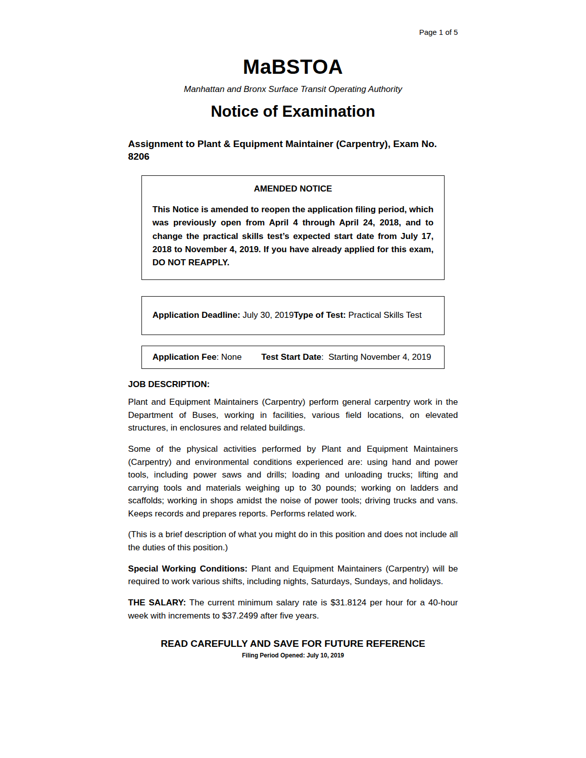Page 1 of 5
MaBSTOA
Manhattan and Bronx Surface Transit Operating Authority
Notice of Examination
Assignment to Plant & Equipment Maintainer (Carpentry), Exam No. 8206
AMENDED NOTICE
This Notice is amended to reopen the application filing period, which was previously open from April 4 through April 24, 2018, and to change the practical skills test’s expected start date from July 17, 2018 to November 4, 2019. If you have already applied for this exam, DO NOT REAPPLY.
Application Deadline: July 30, 2019 Type of Test: Practical Skills Test
Application Fee: None Test Start Date: Starting November 4, 2019
JOB DESCRIPTION:
Plant and Equipment Maintainers (Carpentry) perform general carpentry work in the Department of Buses, working in facilities, various field locations, on elevated structures, in enclosures and related buildings.
Some of the physical activities performed by Plant and Equipment Maintainers (Carpentry) and environmental conditions experienced are: using hand and power tools, including power saws and drills; loading and unloading trucks; lifting and carrying tools and materials weighing up to 30 pounds; working on ladders and scaffolds; working in shops amidst the noise of power tools; driving trucks and vans. Keeps records and prepares reports. Performs related work.
(This is a brief description of what you might do in this position and does not include all the duties of this position.)
Special Working Conditions: Plant and Equipment Maintainers (Carpentry) will be required to work various shifts, including nights, Saturdays, Sundays, and holidays.
THE SALARY: The current minimum salary rate is $31.8124 per hour for a 40-hour week with increments to $37.2499 after five years.
READ CAREFULLY AND SAVE FOR FUTURE REFERENCE
Filing Period Opened: July 10, 2019